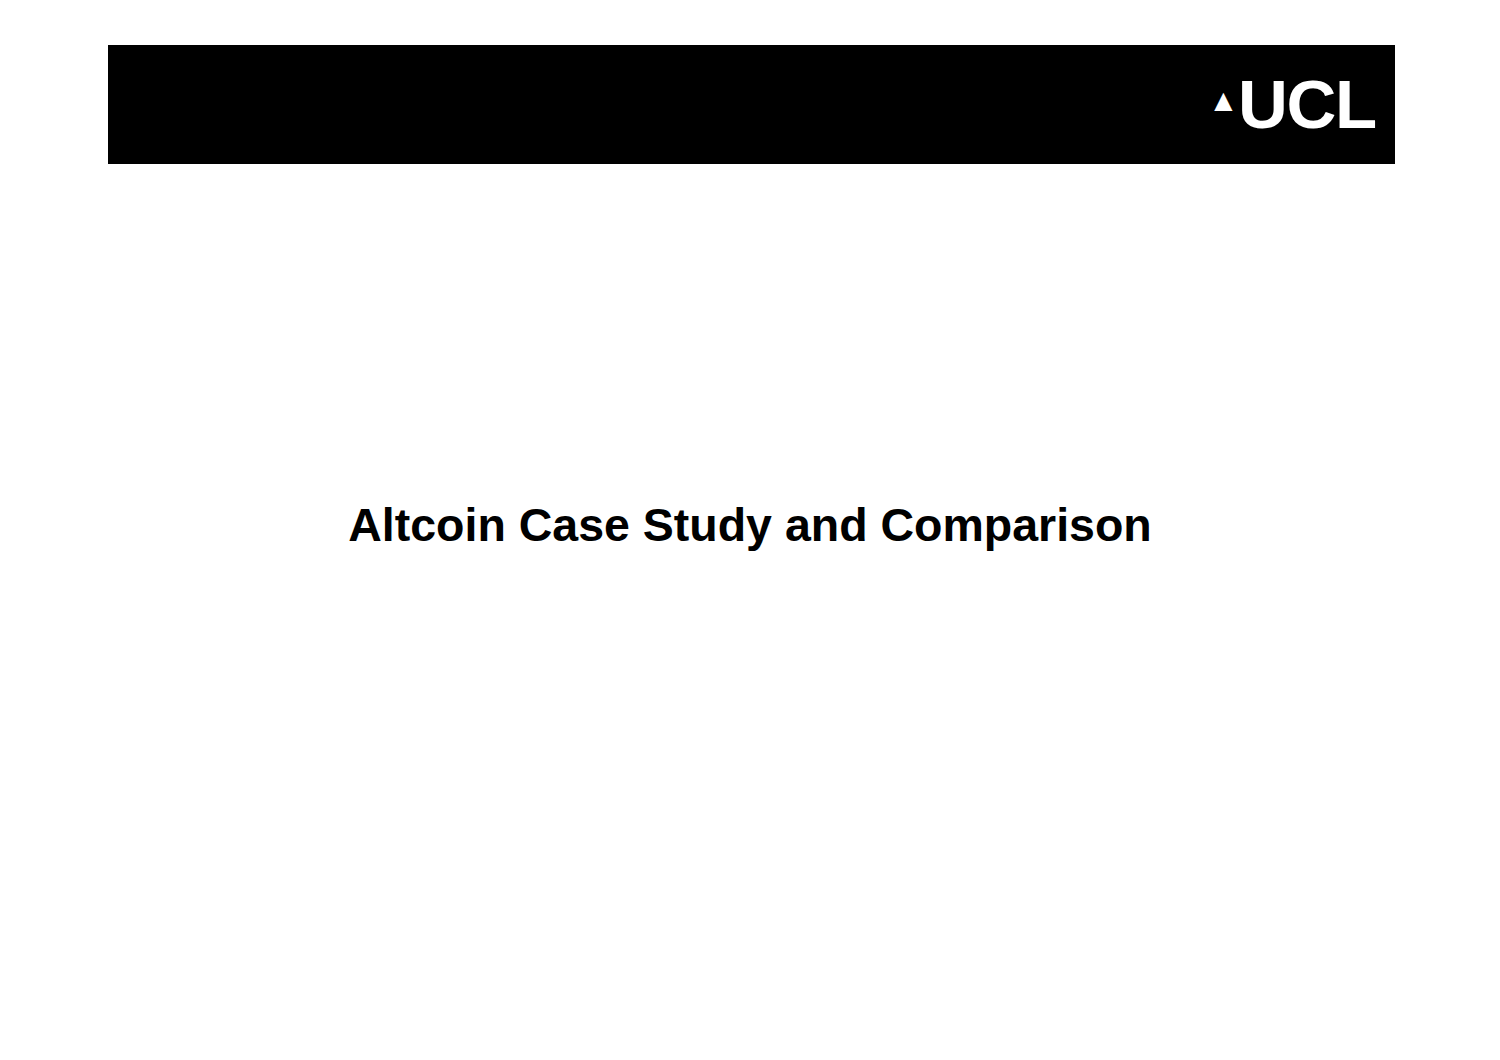▲UCL
Altcoin Case Study and Comparison